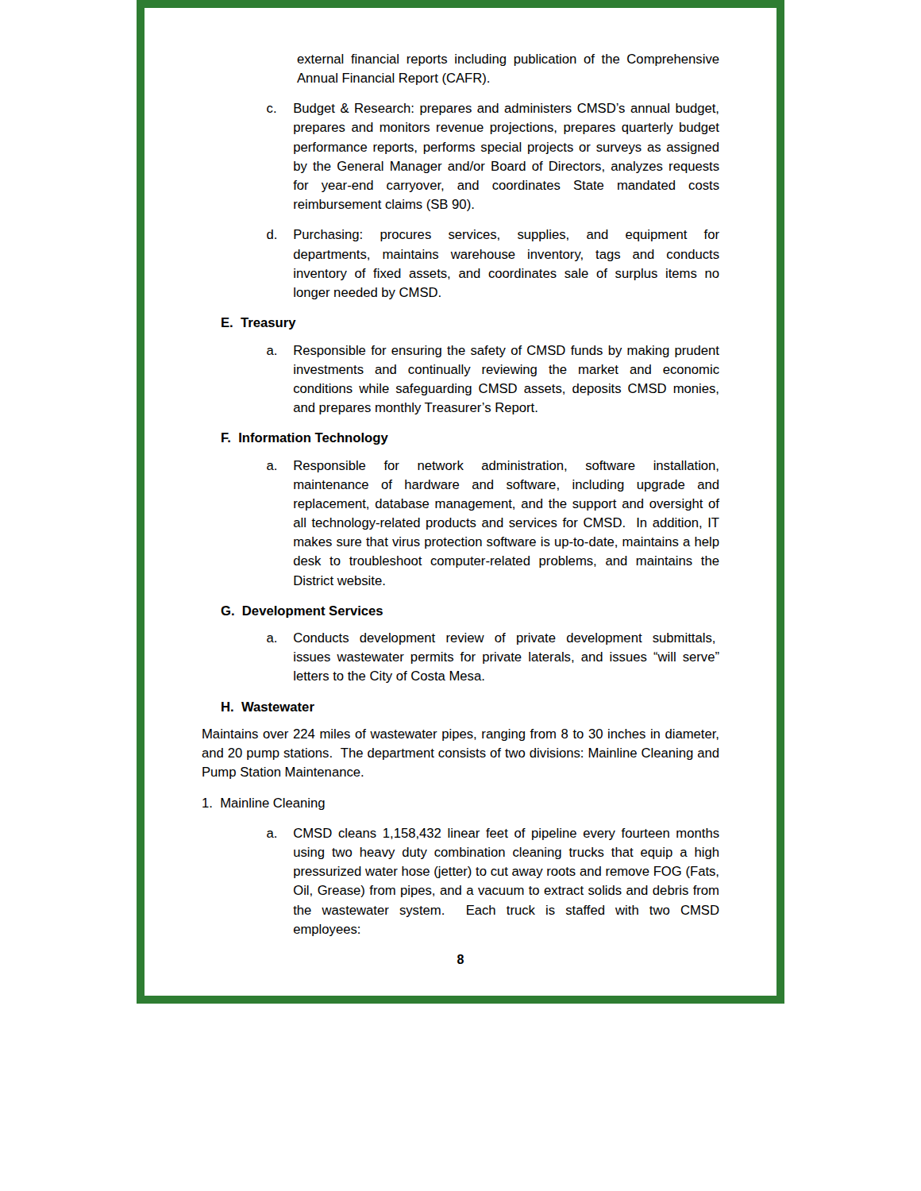external financial reports including publication of the Comprehensive Annual Financial Report (CAFR).
c. Budget & Research: prepares and administers CMSD’s annual budget, prepares and monitors revenue projections, prepares quarterly budget performance reports, performs special projects or surveys as assigned by the General Manager and/or Board of Directors, analyzes requests for year-end carryover, and coordinates State mandated costs reimbursement claims (SB 90).
d. Purchasing: procures services, supplies, and equipment for departments, maintains warehouse inventory, tags and conducts inventory of fixed assets, and coordinates sale of surplus items no longer needed by CMSD.
E. Treasury
a. Responsible for ensuring the safety of CMSD funds by making prudent investments and continually reviewing the market and economic conditions while safeguarding CMSD assets, deposits CMSD monies, and prepares monthly Treasurer’s Report.
F. Information Technology
a. Responsible for network administration, software installation, maintenance of hardware and software, including upgrade and replacement, database management, and the support and oversight of all technology-related products and services for CMSD. In addition, IT makes sure that virus protection software is up-to-date, maintains a help desk to troubleshoot computer-related problems, and maintains the District website.
G. Development Services
a. Conducts development review of private development submittals, issues wastewater permits for private laterals, and issues “will serve” letters to the City of Costa Mesa.
H. Wastewater
Maintains over 224 miles of wastewater pipes, ranging from 8 to 30 inches in diameter, and 20 pump stations. The department consists of two divisions: Mainline Cleaning and Pump Station Maintenance.
1. Mainline Cleaning
a. CMSD cleans 1,158,432 linear feet of pipeline every fourteen months using two heavy duty combination cleaning trucks that equip a high pressurized water hose (jetter) to cut away roots and remove FOG (Fats, Oil, Grease) from pipes, and a vacuum to extract solids and debris from the wastewater system. Each truck is staffed with two CMSD employees:
8